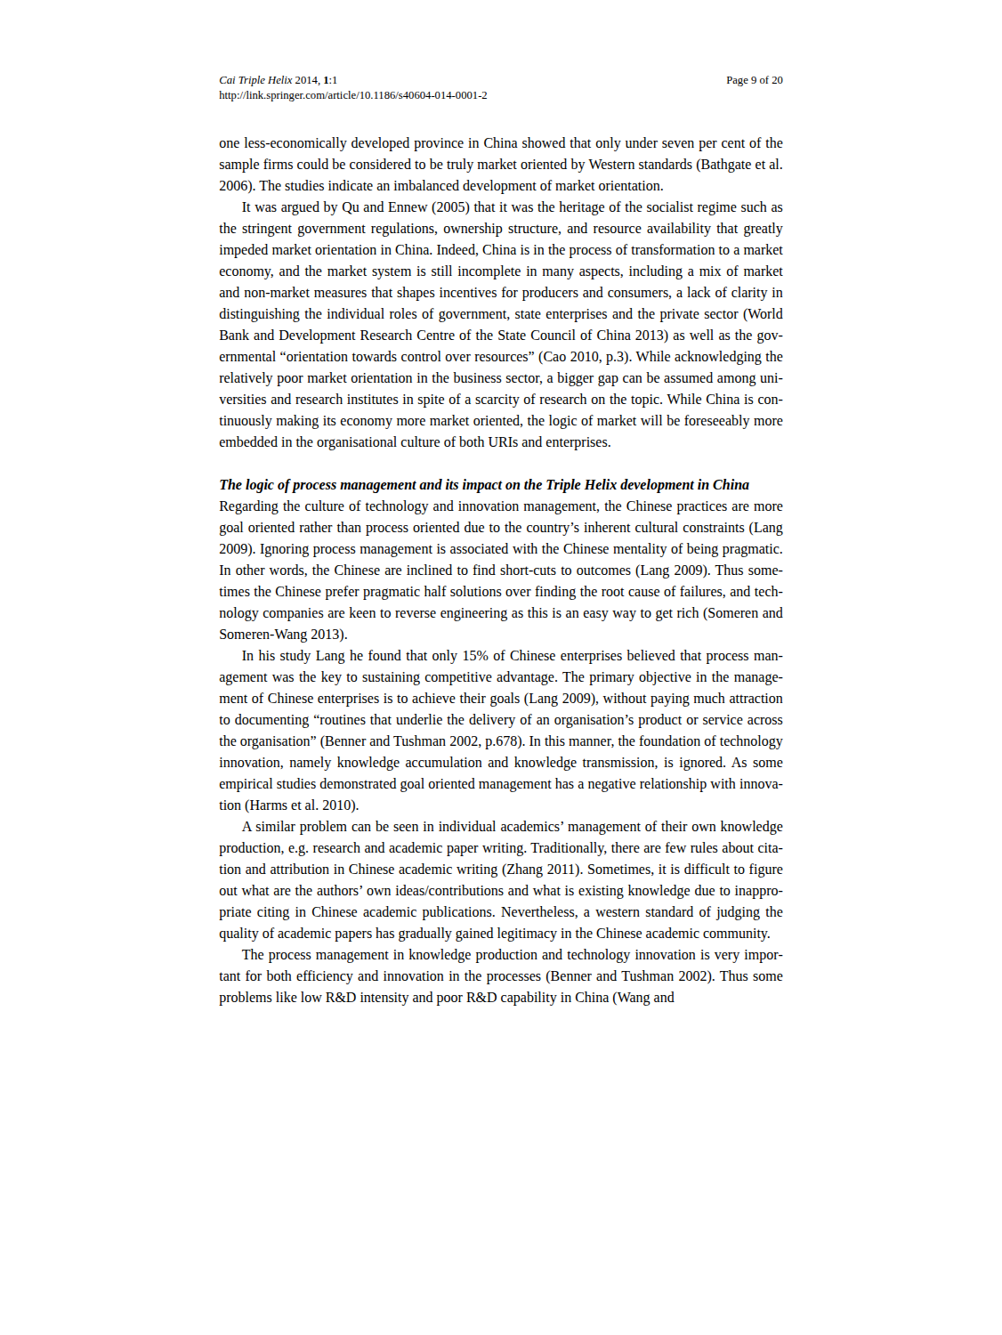Cai Triple Helix 2014, 1:1 http://link.springer.com/article/10.1186/s40604-014-0001-2
Page 9 of 20
one less-economically developed province in China showed that only under seven per cent of the sample firms could be considered to be truly market oriented by Western standards (Bathgate et al. 2006). The studies indicate an imbalanced development of market orientation.
It was argued by Qu and Ennew (2005) that it was the heritage of the socialist regime such as the stringent government regulations, ownership structure, and resource availability that greatly impeded market orientation in China. Indeed, China is in the process of transformation to a market economy, and the market system is still incomplete in many aspects, including a mix of market and non-market measures that shapes incentives for producers and consumers, a lack of clarity in distinguishing the individual roles of government, state enterprises and the private sector (World Bank and Development Research Centre of the State Council of China 2013) as well as the governmental “orientation towards control over resources” (Cao 2010, p.3). While acknowledging the relatively poor market orientation in the business sector, a bigger gap can be assumed among universities and research institutes in spite of a scarcity of research on the topic. While China is continuously making its economy more market oriented, the logic of market will be foreseeably more embedded in the organisational culture of both URIs and enterprises.
The logic of process management and its impact on the Triple Helix development in China
Regarding the culture of technology and innovation management, the Chinese practices are more goal oriented rather than process oriented due to the country’s inherent cultural constraints (Lang 2009). Ignoring process management is associated with the Chinese mentality of being pragmatic. In other words, the Chinese are inclined to find short-cuts to outcomes (Lang 2009). Thus sometimes the Chinese prefer pragmatic half solutions over finding the root cause of failures, and technology companies are keen to reverse engineering as this is an easy way to get rich (Someren and Someren-Wang 2013).
In his study Lang he found that only 15% of Chinese enterprises believed that process management was the key to sustaining competitive advantage. The primary objective in the management of Chinese enterprises is to achieve their goals (Lang 2009), without paying much attraction to documenting “routines that underlie the delivery of an organisation’s product or service across the organisation” (Benner and Tushman 2002, p.678). In this manner, the foundation of technology innovation, namely knowledge accumulation and knowledge transmission, is ignored. As some empirical studies demonstrated goal oriented management has a negative relationship with innovation (Harms et al. 2010).
A similar problem can be seen in individual academics’ management of their own knowledge production, e.g. research and academic paper writing. Traditionally, there are few rules about citation and attribution in Chinese academic writing (Zhang 2011). Sometimes, it is difficult to figure out what are the authors’ own ideas/contributions and what is existing knowledge due to inappropriate citing in Chinese academic publications. Nevertheless, a western standard of judging the quality of academic papers has gradually gained legitimacy in the Chinese academic community.
The process management in knowledge production and technology innovation is very important for both efficiency and innovation in the processes (Benner and Tushman 2002). Thus some problems like low R&D intensity and poor R&D capability in China (Wang and